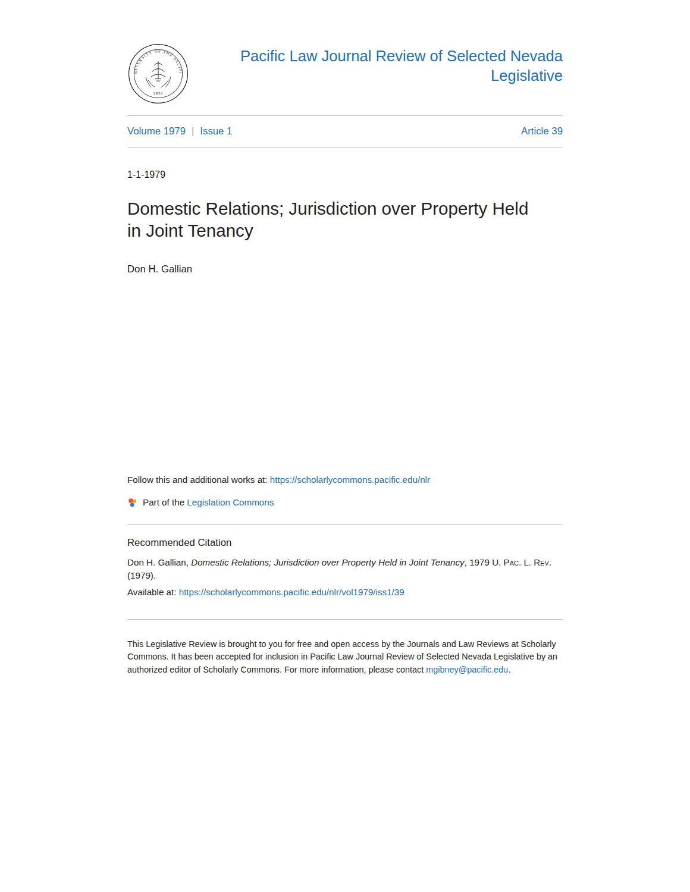UNIVERSITY OF THE PACIFIC 1851
Pacific Law Journal Review of Selected Nevada Legislative
Volume 1979|Issue 1
Article 39
1-1-1979
Domestic Relations; Jurisdiction over Property Held in Joint Tenancy
Don H. Gallian
Follow this and additional works at: https://scholarlycommons.pacific.edu/nlr
Part of the Legislation Commons
Recommended Citation
Don H. Gallian, Domestic Relations; Jurisdiction over Property Held in Joint Tenancy, 1979 U. Pac. L. Rev. (1979).
Available at: https://scholarlycommons.pacific.edu/nlr/vol1979/iss1/39
This Legislative Review is brought to you for free and open access by the Journals and Law Reviews at Scholarly Commons. It has been accepted for inclusion in Pacific Law Journal Review of Selected Nevada Legislative by an authorized editor of Scholarly Commons. For more information, please contact mgibney@pacific.edu.